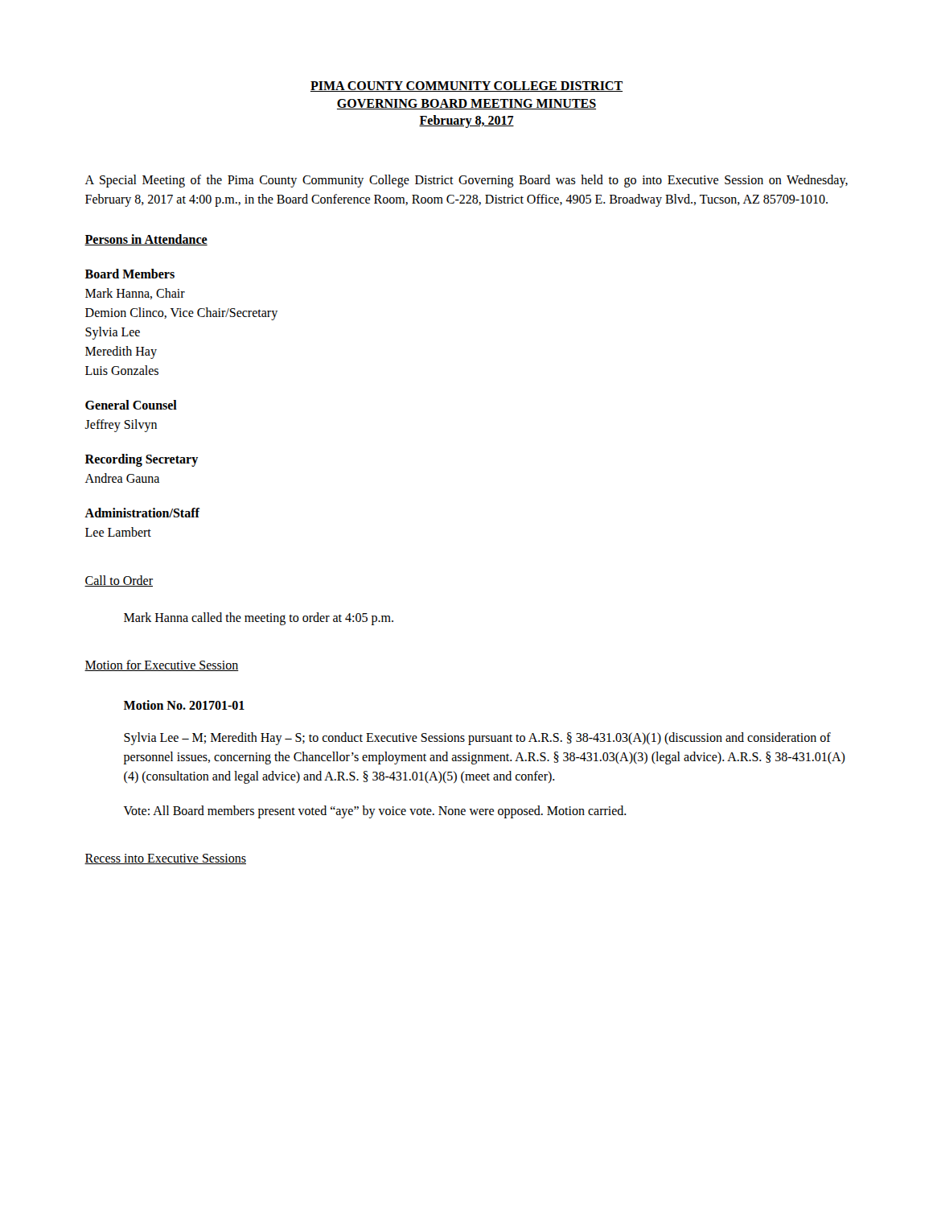PIMA COUNTY COMMUNITY COLLEGE DISTRICT GOVERNING BOARD MEETING MINUTES February 8, 2017
A Special Meeting of the Pima County Community College District Governing Board was held to go into Executive Session on Wednesday, February 8, 2017 at 4:00 p.m., in the Board Conference Room, Room C-228, District Office, 4905 E. Broadway Blvd., Tucson, AZ 85709-1010.
Persons in Attendance
Board Members
Mark Hanna, Chair
Demion Clinco, Vice Chair/Secretary
Sylvia Lee
Meredith Hay
Luis Gonzales
General Counsel
Jeffrey Silvyn
Recording Secretary
Andrea Gauna
Administration/Staff
Lee Lambert
Call to Order
Mark Hanna called the meeting to order at 4:05 p.m.
Motion for Executive Session
Motion No. 201701-01
Sylvia Lee – M; Meredith Hay – S; to conduct Executive Sessions pursuant to A.R.S. § 38-431.03(A)(1) (discussion and consideration of personnel issues, concerning the Chancellor’s employment and assignment. A.R.S. § 38-431.03(A)(3) (legal advice). A.R.S. § 38-431.01(A)(4) (consultation and legal advice) and A.R.S. § 38-431.01(A)(5) (meet and confer).
Vote: All Board members present voted “aye” by voice vote. None were opposed. Motion carried.
Recess into Executive Sessions